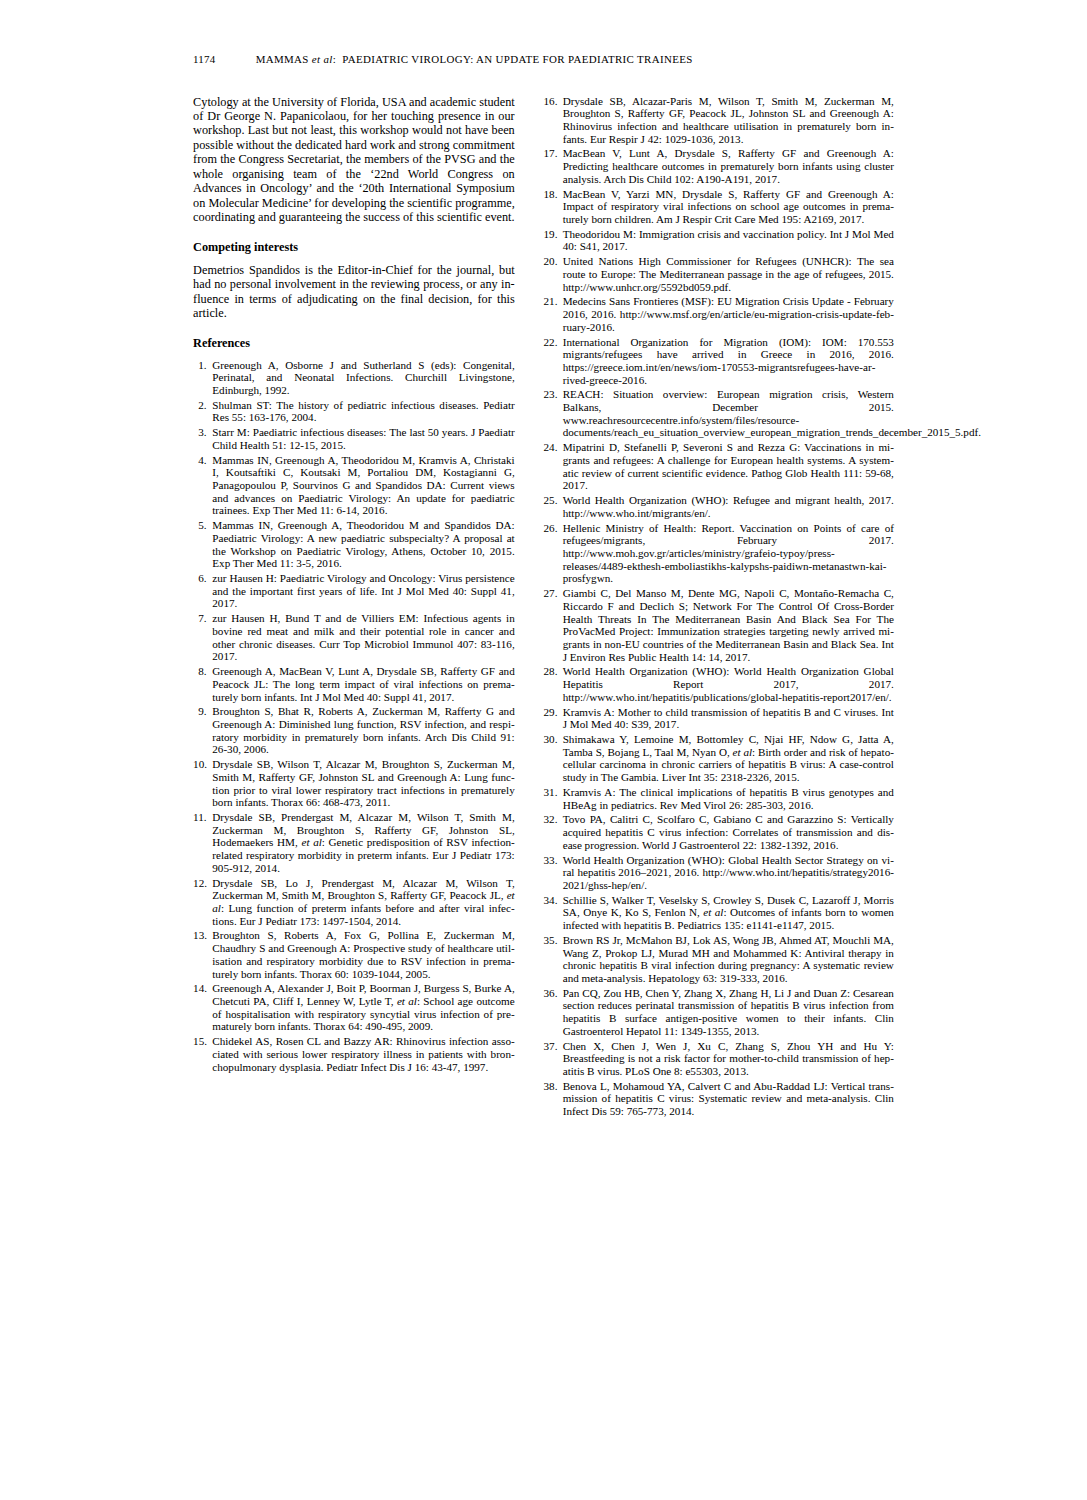1174 MAMMAS et al: PAEDIATRIC VIROLOGY: AN UPDATE FOR PAEDIATRIC TRAINEES
Cytology at the University of Florida, USA and academic student of Dr George N. Papanicolaou, for her touching presence in our workshop. Last but not least, this workshop would not have been possible without the dedicated hard work and strong commitment from the Congress Secretariat, the members of the PVSG and the whole organising team of the ‘22nd World Congress on Advances in Oncology’ and the ‘20th International Symposium on Molecular Medicine’ for developing the scientific programme, coordinating and guaranteeing the success of this scientific event.
Competing interests
Demetrios Spandidos is the Editor-in-Chief for the journal, but had no personal involvement in the reviewing process, or any influence in terms of adjudicating on the final decision, for this article.
References
Greenough A, Osborne J and Sutherland S (eds): Congenital, Perinatal, and Neonatal Infections. Churchill Livingstone, Edinburgh, 1992.
Shulman ST: The history of pediatric infectious diseases. Pediatr Res 55: 163-176, 2004.
Starr M: Paediatric infectious diseases: The last 50 years. J Paediatr Child Health 51: 12-15, 2015.
Mammas IN, Greenough A, Theodoridou M, Kramvis A, Christaki I, Koutsaftiki C, Koutsaki M, Portaliou DM, Kostagianni G, Panagopoulou P, Sourvinos G and Spandidos DA: Current views and advances on Paediatric Virology: An update for paediatric trainees. Exp Ther Med 11: 6-14, 2016.
Mammas IN, Greenough A, Theodoridou M and Spandidos DA: Paediatric Virology: A new paediatric subspecialty? A proposal at the Workshop on Paediatric Virology, Athens, October 10, 2015. Exp Ther Med 11: 3-5, 2016.
zur Hausen H: Paediatric Virology and Oncology: Virus persistence and the important first years of life. Int J Mol Med 40: Suppl 41, 2017.
zur Hausen H, Bund T and de Villiers EM: Infectious agents in bovine red meat and milk and their potential role in cancer and other chronic diseases. Curr Top Microbiol Immunol 407: 83-116, 2017.
Greenough A, MacBean V, Lunt A, Drysdale SB, Rafferty GF and Peacock JL: The long term impact of viral infections on prematurely born infants. Int J Mol Med 40: Suppl 41, 2017.
Broughton S, Bhat R, Roberts A, Zuckerman M, Rafferty G and Greenough A: Diminished lung function, RSV infection, and respiratory morbidity in prematurely born infants. Arch Dis Child 91: 26-30, 2006.
Drysdale SB, Wilson T, Alcazar M, Broughton S, Zuckerman M, Smith M, Rafferty GF, Johnston SL and Greenough A: Lung function prior to viral lower respiratory tract infections in prematurely born infants. Thorax 66: 468-473, 2011.
Drysdale SB, Prendergast M, Alcazar M, Wilson T, Smith M, Zuckerman M, Broughton S, Rafferty GF, Johnston SL, Hodemaekers HM, et al: Genetic predisposition of RSV infection-related respiratory morbidity in preterm infants. Eur J Pediatr 173: 905-912, 2014.
Drysdale SB, Lo J, Prendergast M, Alcazar M, Wilson T, Zuckerman M, Smith M, Broughton S, Rafferty GF, Peacock JL, et al: Lung function of preterm infants before and after viral infections. Eur J Pediatr 173: 1497-1504, 2014.
Broughton S, Roberts A, Fox G, Pollina E, Zuckerman M, Chaudhry S and Greenough A: Prospective study of healthcare utilisation and respiratory morbidity due to RSV infection in prematurely born infants. Thorax 60: 1039-1044, 2005.
Greenough A, Alexander J, Boit P, Boorman J, Burgess S, Burke A, Chetcuti PA, Cliff I, Lenney W, Lytle T, et al: School age outcome of hospitalisation with respiratory syncytial virus infection of prematurely born infants. Thorax 64: 490-495, 2009.
Chidekel AS, Rosen CL and Bazzy AR: Rhinovirus infection associated with serious lower respiratory illness in patients with bronchopulmonary dysplasia. Pediatr Infect Dis J 16: 43-47, 1997.
Drysdale SB, Alcazar-Paris M, Wilson T, Smith M, Zuckerman M, Broughton S, Rafferty GF, Peacock JL, Johnston SL and Greenough A: Rhinovirus infection and healthcare utilisation in prematurely born infants. Eur Respir J 42: 1029-1036, 2013.
MacBean V, Lunt A, Drysdale S, Rafferty GF and Greenough A: Predicting healthcare outcomes in prematurely born infants using cluster analysis. Arch Dis Child 102: A190-A191, 2017.
MacBean V, Yarzi MN, Drysdale S, Rafferty GF and Greenough A: Impact of respiratory viral infections on school age outcomes in prematurely born children. Am J Respir Crit Care Med 195: A2169, 2017.
Theodoridou M: Immigration crisis and vaccination policy. Int J Mol Med 40: S41, 2017.
United Nations High Commissioner for Refugees (UNHCR): The sea route to Europe: The Mediterranean passage in the age of refugees, 2015. http://www.unhcr.org/5592bd059.pdf.
Medecins Sans Frontieres (MSF): EU Migration Crisis Update - February 2016, 2016. http://www.msf.org/en/article/eu-migration-crisis-update-february-2016.
International Organization for Migration (IOM): IOM: 170.553 migrants/refugees have arrived in Greece in 2016, 2016. https://greece.iom.int/en/news/iom-170553-migrantsrefugees-have-arrived-greece-2016.
REACH: Situation overview: European migration crisis, Western Balkans, December 2015. www.reachresourcecentre.info/system/files/resource-documents/reach_eu_situation_overview_european_migration_trends_december_2015_5.pdf.
Mipatrini D, Stefanelli P, Severoni S and Rezza G: Vaccinations in migrants and refugees: A challenge for European health systems. A systematic review of current scientific evidence. Pathog Glob Health 111: 59-68, 2017.
World Health Organization (WHO): Refugee and migrant health, 2017. http://www.who.int/migrants/en/.
Hellenic Ministry of Health: Report. Vaccination on Points of care of refugees/migrants, February 2017. http://www.moh.gov.gr/articles/ministry/grafeio-typoy/press-releases/4489-ekthesh-emboliastikhs-kalypshs-paidiwn-metanastwn-kai-prosfygwn.
Giambi C, Del Manso M, Dente MG, Napoli C, Montaño-Remacha C, Riccardo F and Declich S; Network For The Control Of Cross-Border Health Threats In The Mediterranean Basin And Black Sea For The ProVacMed Project: Immunization strategies targeting newly arrived migrants in non-EU countries of the Mediterranean Basin and Black Sea. Int J Environ Res Public Health 14: 14, 2017.
World Health Organization (WHO): World Health Organization Global Hepatitis Report 2017, 2017. http://www.who.int/hepatitis/publications/global-hepatitis-report2017/en/.
Kramvis A: Mother to child transmission of hepatitis B and C viruses. Int J Mol Med 40: S39, 2017.
Shimakawa Y, Lemoine M, Bottomley C, Njai HF, Ndow G, Jatta A, Tamba S, Bojang L, Taal M, Nyan O, et al: Birth order and risk of hepatocellular carcinoma in chronic carriers of hepatitis B virus: A case-control study in The Gambia. Liver Int 35: 2318-2326, 2015.
Kramvis A: The clinical implications of hepatitis B virus genotypes and HBeAg in pediatrics. Rev Med Virol 26: 285-303, 2016.
Tovo PA, Calitri C, Scolfaro C, Gabiano C and Garazzino S: Vertically acquired hepatitis C virus infection: Correlates of transmission and disease progression. World J Gastroenterol 22: 1382-1392, 2016.
World Health Organization (WHO): Global Health Sector Strategy on viral hepatitis 2016–2021, 2016. http://www.who.int/hepatitis/strategy2016-2021/ghss-hep/en/.
Schillie S, Walker T, Veselsky S, Crowley S, Dusek C, Lazaroff J, Morris SA, Onye K, Ko S, Fenlon N, et al: Outcomes of infants born to women infected with hepatitis B. Pediatrics 135: e1141-e1147, 2015.
Brown RS Jr, McMahon BJ, Lok AS, Wong JB, Ahmed AT, Mouchli MA, Wang Z, Prokop LJ, Murad MH and Mohammed K: Antiviral therapy in chronic hepatitis B viral infection during pregnancy: A systematic review and meta-analysis. Hepatology 63: 319-333, 2016.
Pan CQ, Zou HB, Chen Y, Zhang X, Zhang H, Li J and Duan Z: Cesarean section reduces perinatal transmission of hepatitis B virus infection from hepatitis B surface antigen-positive women to their infants. Clin Gastroenterol Hepatol 11: 1349-1355, 2013.
Chen X, Chen J, Wen J, Xu C, Zhang S, Zhou YH and Hu Y: Breastfeeding is not a risk factor for mother-to-child transmission of hepatitis B virus. PLoS One 8: e55303, 2013.
Benova L, Mohamoud YA, Calvert C and Abu-Raddad LJ: Vertical transmission of hepatitis C virus: Systematic review and meta-analysis. Clin Infect Dis 59: 765-773, 2014.